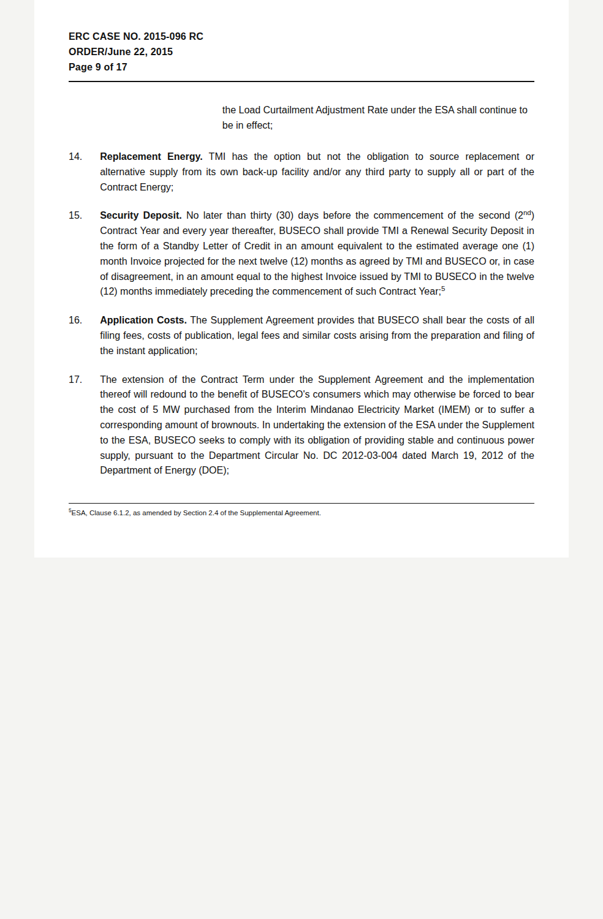ERC CASE NO. 2015-096 RC
ORDER/June 22, 2015
Page 9 of 17
the Load Curtailment Adjustment Rate under the ESA shall continue to be in effect;
14. Replacement Energy. TMI has the option but not the obligation to source replacement or alternative supply from its own back-up facility and/or any third party to supply all or part of the Contract Energy;
15. Security Deposit. No later than thirty (30) days before the commencement of the second (2nd) Contract Year and every year thereafter, BUSECO shall provide TMI a Renewal Security Deposit in the form of a Standby Letter of Credit in an amount equivalent to the estimated average one (1) month Invoice projected for the next twelve (12) months as agreed by TMI and BUSECO or, in case of disagreement, in an amount equal to the highest Invoice issued by TMI to BUSECO in the twelve (12) months immediately preceding the commencement of such Contract Year;5
16. Application Costs. The Supplement Agreement provides that BUSECO shall bear the costs of all filing fees, costs of publication, legal fees and similar costs arising from the preparation and filing of the instant application;
17. The extension of the Contract Term under the Supplement Agreement and the implementation thereof will redound to the benefit of BUSECO's consumers which may otherwise be forced to bear the cost of 5 MW purchased from the Interim Mindanao Electricity Market (IMEM) or to suffer a corresponding amount of brownouts. In undertaking the extension of the ESA under the Supplement to the ESA, BUSECO seeks to comply with its obligation of providing stable and continuous power supply, pursuant to the Department Circular No. DC 2012-03-004 dated March 19, 2012 of the Department of Energy (DOE);
5ESA, Clause 6.1.2, as amended by Section 2.4 of the Supplemental Agreement.